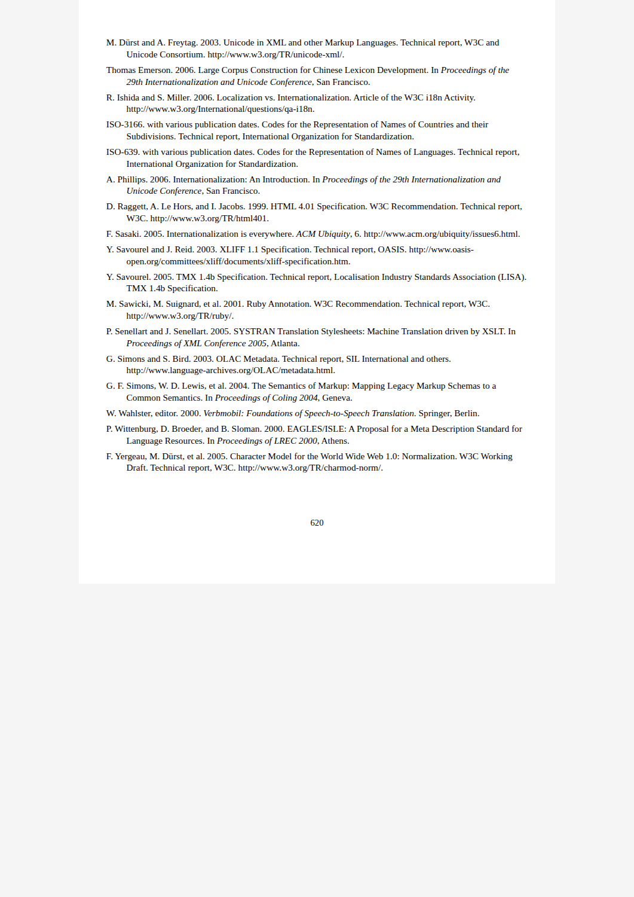M. Dürst and A. Freytag. 2003. Unicode in XML and other Markup Languages. Technical report, W3C and Unicode Consortium. http://www.w3.org/TR/unicode-xml/.
Thomas Emerson. 2006. Large Corpus Construction for Chinese Lexicon Development. In Proceedings of the 29th Internationalization and Unicode Conference, San Francisco.
R. Ishida and S. Miller. 2006. Localization vs. Internationalization. Article of the W3C i18n Activity. http://www.w3.org/International/questions/qa-i18n.
ISO-3166. with various publication dates. Codes for the Representation of Names of Countries and their Subdivisions. Technical report, International Organization for Standardization.
ISO-639. with various publication dates. Codes for the Representation of Names of Languages. Technical report, International Organization for Standardization.
A. Phillips. 2006. Internationalization: An Introduction. In Proceedings of the 29th Internationalization and Unicode Conference, San Francisco.
D. Raggett, A. Le Hors, and I. Jacobs. 1999. HTML 4.01 Specification. W3C Recommendation. Technical report, W3C. http://www.w3.org/TR/html401.
F. Sasaki. 2005. Internationalization is everywhere. ACM Ubiquity, 6. http://www.acm.org/ubiquity/issues6.html.
Y. Savourel and J. Reid. 2003. XLIFF 1.1 Specification. Technical report, OASIS. http://www.oasis-open.org/committees/xliff/documents/xliff-specification.htm.
Y. Savourel. 2005. TMX 1.4b Specification. Technical report, Localisation Industry Standards Association (LISA). TMX 1.4b Specification.
M. Sawicki, M. Suignard, et al. 2001. Ruby Annotation. W3C Recommendation. Technical report, W3C. http://www.w3.org/TR/ruby/.
P. Senellart and J. Senellart. 2005. SYSTRAN Translation Stylesheets: Machine Translation driven by XSLT. In Proceedings of XML Conference 2005, Atlanta.
G. Simons and S. Bird. 2003. OLAC Metadata. Technical report, SIL International and others. http://www.language-archives.org/OLAC/metadata.html.
G. F. Simons, W. D. Lewis, et al. 2004. The Semantics of Markup: Mapping Legacy Markup Schemas to a Common Semantics. In Proceedings of Coling 2004, Geneva.
W. Wahlster, editor. 2000. Verbmobil: Foundations of Speech-to-Speech Translation. Springer, Berlin.
P. Wittenburg, D. Broeder, and B. Sloman. 2000. EAGLES/ISLE: A Proposal for a Meta Description Standard for Language Resources. In Proceedings of LREC 2000, Athens.
F. Yergeau, M. Dürst, et al. 2005. Character Model for the World Wide Web 1.0: Normalization. W3C Working Draft. Technical report, W3C. http://www.w3.org/TR/charmod-norm/.
620